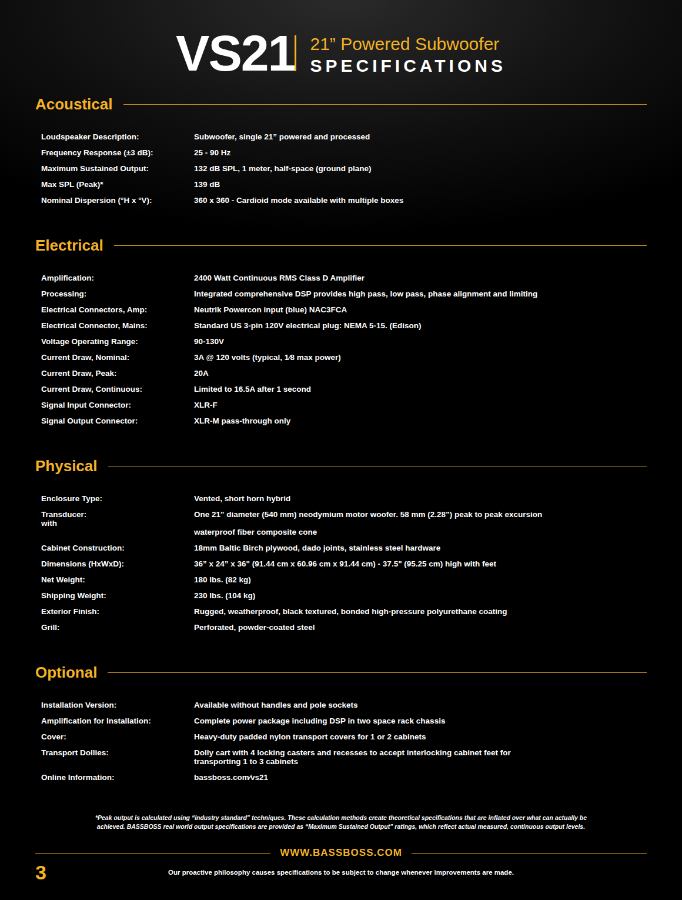VS21
21” Powered Subwoofer
SPECIFICATIONS
Acoustical
| Loudspeaker Description: | Subwoofer, single 21” powered and processed |
| Frequency Response (±3 dB): | 25 - 90 Hz |
| Maximum Sustained Output: | 132 dB SPL, 1 meter, half-space (ground plane) |
| Max SPL (Peak)* | 139 dB |
| Nominal Dispersion (°H x °V): | 360 x 360 - Cardioid mode available with multiple boxes |
Electrical
| Amplification: | 2400 Watt Continuous RMS Class D Amplifier |
| Processing: | Integrated comprehensive DSP provides high pass, low pass, phase alignment and limiting |
| Electrical Connectors, Amp: | Neutrik Powercon input (blue) NAC3FCA |
| Electrical Connector, Mains: | Standard US 3-pin 120V electrical plug: NEMA 5-15. (Edison) |
| Voltage Operating Range: | 90-130V |
| Current Draw, Nominal: | 3A @ 120 volts (typical, 1⁄8 max power) |
| Current Draw, Peak: | 20A |
| Current Draw, Continuous: | Limited to 16.5A after 1 second |
| Signal Input Connector: | XLR-F |
| Signal Output Connector: | XLR-M pass-through only |
Physical
| Enclosure Type: | Vented, short horn hybrid |
| Transducer: with | One 21" diameter (540 mm) neodymium motor woofer. 58 mm (2.28”) peak to peak excursion waterproof fiber composite cone |
| Cabinet Construction: | 18mm Baltic Birch plywood, dado joints, stainless steel hardware |
| Dimensions (HxWxD): | 36” x 24” x 36" (91.44 cm x 60.96 cm x 91.44 cm) - 37.5" (95.25 cm) high with feet |
| Net Weight: | 180 lbs. (82 kg) |
| Shipping Weight: | 230 lbs. (104 kg) |
| Exterior Finish: | Rugged, weatherproof, black textured, bonded high-pressure polyurethane coating |
| Grill: | Perforated, powder-coated steel |
Optional
| Installation Version: | Available without handles and pole sockets |
| Amplification for Installation: | Complete power package including DSP in two space rack chassis |
| Cover: | Heavy-duty padded nylon transport covers for 1 or 2 cabinets |
| Transport Dollies: | Dolly cart with 4 locking casters and recesses to accept interlocking cabinet feet for transporting 1 to 3 cabinets |
| Online Information: | bassboss.com⁄vs21 |
*Peak output is calculated using “industry standard” techniques. These calculation methods create theoretical specifications that are inflated over what can actually be achieved. BASSBOSS real world output specifications are provided as “Maximum Sustained Output” ratings, which reflect actual measured, continuous output levels.
WWW.BASSBOSS.COM
3
Our proactive philosophy causes specifications to be subject to change whenever improvements are made.